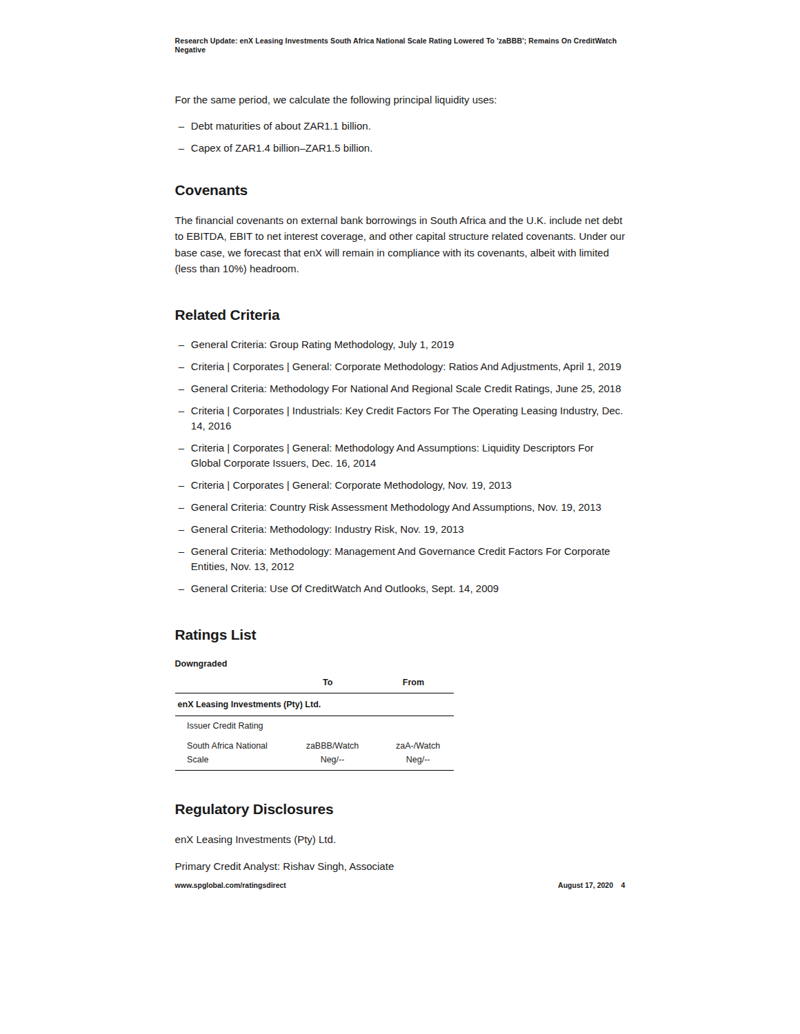Research Update: enX Leasing Investments South Africa National Scale Rating Lowered To 'zaBBB'; Remains On CreditWatch Negative
For the same period, we calculate the following principal liquidity uses:
Debt maturities of about ZAR1.1 billion.
Capex of ZAR1.4 billion–ZAR1.5 billion.
Covenants
The financial covenants on external bank borrowings in South Africa and the U.K. include net debt to EBITDA, EBIT to net interest coverage, and other capital structure related covenants. Under our base case, we forecast that enX will remain in compliance with its covenants, albeit with limited (less than 10%) headroom.
Related Criteria
General Criteria: Group Rating Methodology, July 1, 2019
Criteria | Corporates | General: Corporate Methodology: Ratios And Adjustments, April 1, 2019
General Criteria: Methodology For National And Regional Scale Credit Ratings, June 25, 2018
Criteria | Corporates | Industrials: Key Credit Factors For The Operating Leasing Industry, Dec. 14, 2016
Criteria | Corporates | General: Methodology And Assumptions: Liquidity Descriptors For Global Corporate Issuers, Dec. 16, 2014
Criteria | Corporates | General: Corporate Methodology, Nov. 19, 2013
General Criteria: Country Risk Assessment Methodology And Assumptions, Nov. 19, 2013
General Criteria: Methodology: Industry Risk, Nov. 19, 2013
General Criteria: Methodology: Management And Governance Credit Factors For Corporate Entities, Nov. 13, 2012
General Criteria: Use Of CreditWatch And Outlooks, Sept. 14, 2009
Ratings List
Downgraded
| | To | From |
| --- | --- | --- |
| enX Leasing Investments (Pty) Ltd. |
| Issuer Credit Rating | | |
| South Africa National Scale | zaBBB/Watch Neg/-- | zaA-/Watch Neg/-- |
Regulatory Disclosures
enX Leasing Investments (Pty) Ltd.
Primary Credit Analyst: Rishav Singh, Associate
www.spglobal.com/ratingsdirect
August 17, 20204